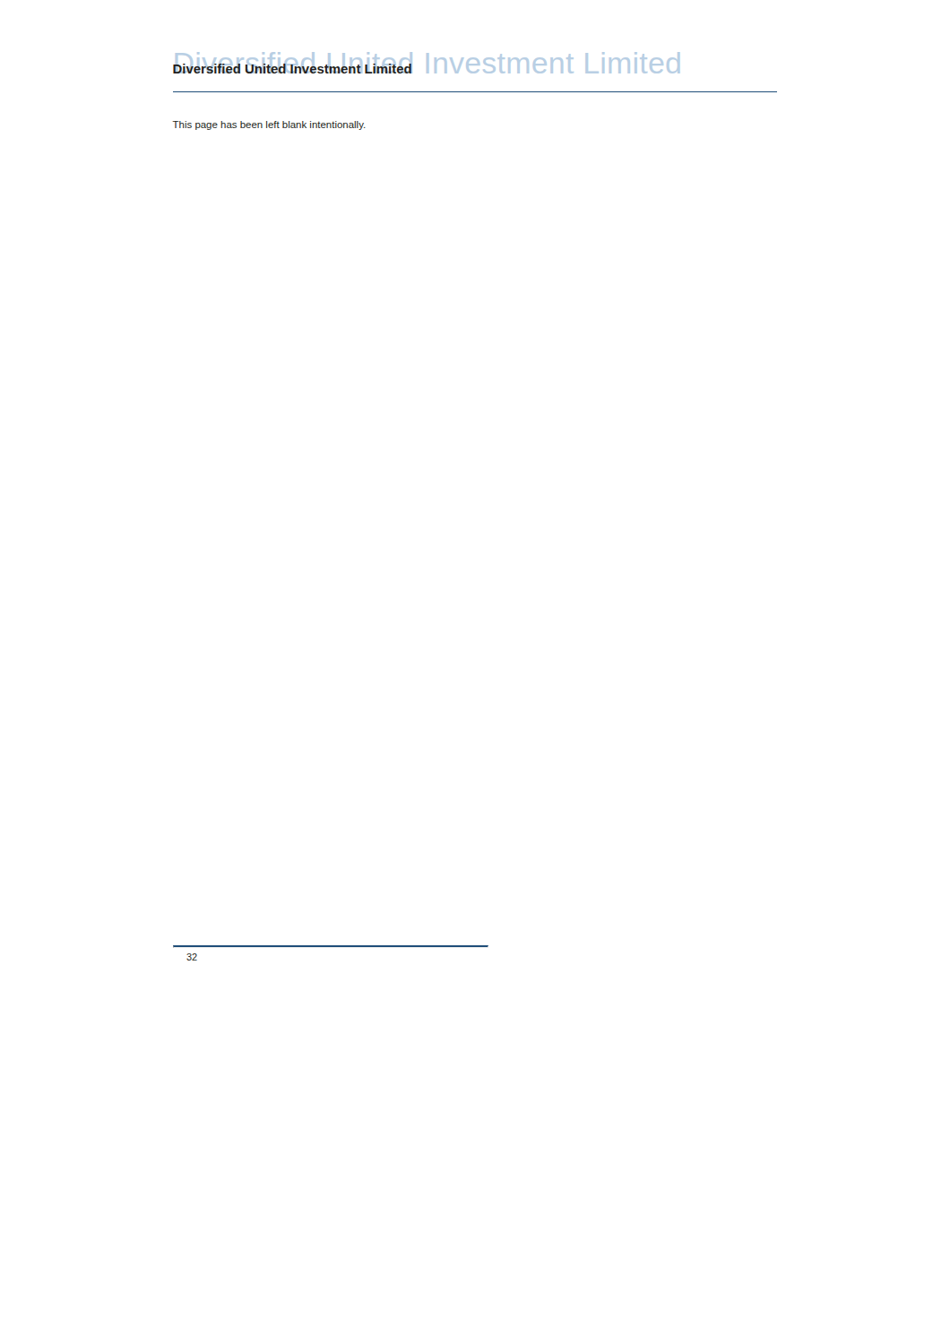Diversified United Investment Limited
Diversified United Investment Limited
This page has been left blank intentionally.
32